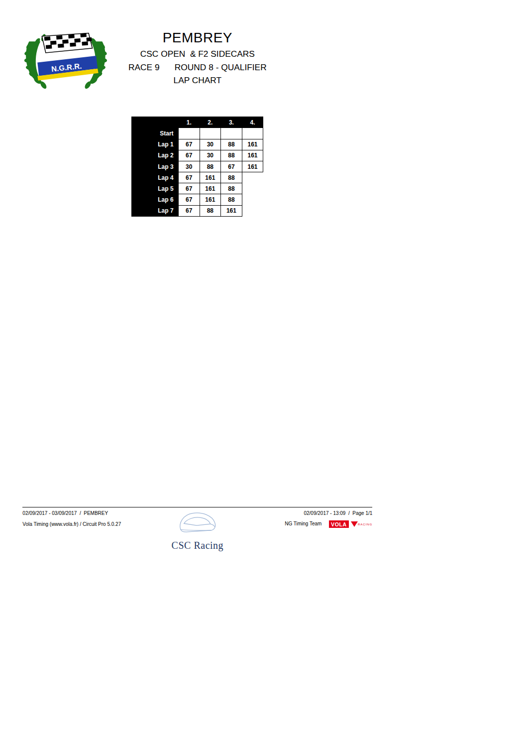N.G.R.R.
PEMBREY
CSC OPEN & F2 SIDECARS
RACE 9 ROUND 8 - QUALIFIER
LAP CHART
| | 1. | 2. | 3. | 4. |
| --- | --- | --- | --- | --- |
| Start | | | | |
| Lap 1 | 67 | 30 | 88 | 161 |
| Lap 2 | 67 | 30 | 88 | 161 |
| Lap 3 | 30 | 88 | 67 | 161 |
| Lap 4 | 67 | 161 | 88 | |
| Lap 5 | 67 | 161 | 88 | |
| Lap 6 | 67 | 161 | 88 | |
| Lap 7 | 67 | 88 | 161 | |
02/09/2017 - 03/09/2017 / PEMBREY
02/09/2017 - 13:09 / Page 1/1
Vola Timing (www.vola.fr) / Circuit Pro 5.0.27
NG Timing Team VOLA RACING
CSC Racing